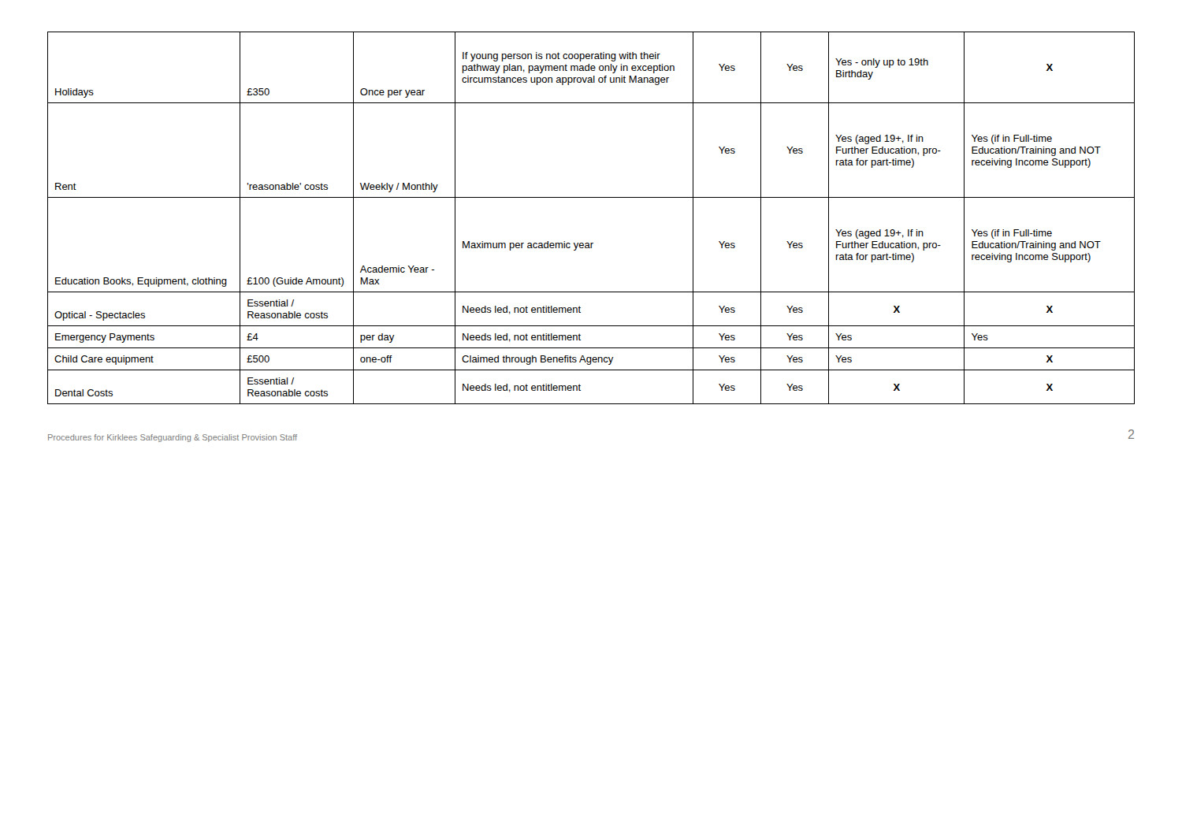| Holidays | £350 | Once per year | If young person is not cooperating with their pathway plan, payment made only in exception circumstances upon approval of unit Manager | Yes | Yes | Yes - only up to 19th Birthday | X |
| Rent | 'reasonable' costs | Weekly / Monthly | | Yes | Yes | Yes (aged 19+, If in Further Education, pro-rata for part-time) | Yes (if in Full-time Education/Training and NOT receiving Income Support) |
| Education Books, Equipment, clothing | £100 (Guide Amount) | Academic Year - Max | Maximum per academic year | Yes | Yes | Yes (aged 19+, If in Further Education, pro-rata for part-time) | Yes (if in Full-time Education/Training and NOT receiving Income Support) |
| Optical - Spectacles | Essential / Reasonable costs | | Needs led, not entitlement | Yes | Yes | X | X |
| Emergency Payments | £4 | per day | Needs led, not entitlement | Yes | Yes | Yes | Yes |
| Child Care equipment | £500 | one-off | Claimed through Benefits Agency | Yes | Yes | Yes | X |
| Dental Costs | Essential / Reasonable costs | | Needs led, not entitlement | Yes | Yes | X | X |
Procedures for Kirklees Safeguarding & Specialist Provision Staff 2